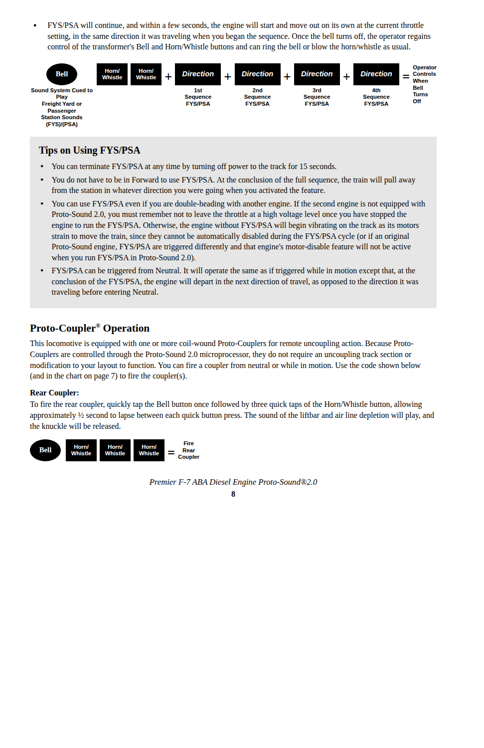FYS/PSA will continue, and within a few seconds, the engine will start and move out on its own at the current throttle setting, in the same direction it was traveling when you began the sequence. Once the bell turns off, the operator regains control of the transformer's Bell and Horn/Whistle buttons and can ring the bell or blow the horn/whistle as usual.
Bell
Sound System Cued to Play
Freight Yard or Passenger
Station Sounds (FYS)/(PSA)
Horn/
Whistle
Horn/
Whistle
+
Direction
1st
Sequence
FYS/PSA
+
Direction
2nd
Sequence
FYS/PSA
+
Direction
3rd
Sequence
FYS/PSA
+
Direction
4th
Sequence
FYS/PSA
=
Operator
Controls
When Bell
Turns Off
Tips on Using FYS/PSA
You can terminate FYS/PSA at any time by turning off power to the track for 15 seconds.
You do not have to be in Forward to use FYS/PSA. At the conclusion of the full sequence, the train will pull away from the station in whatever direction you were going when you activated the feature.
You can use FYS/PSA even if you are double-heading with another engine. If the second engine is not equipped with Proto-Sound 2.0, you must remember not to leave the throttle at a high voltage level once you have stopped the engine to run the FYS/PSA. Otherwise, the engine without FYS/PSA will begin vibrating on the track as its motors strain to move the train, since they cannot be automatically disabled during the FYS/PSA cycle (or if an original Proto-Sound engine, FYS/PSA are triggered differently and that engine's motor-disable feature will not be active when you run FYS/PSA in Proto-Sound 2.0).
FYS/PSA can be triggered from Neutral. It will operate the same as if triggered while in motion except that, at the conclusion of the FYS/PSA, the engine will depart in the next direction of travel, as opposed to the direction it was traveling before entering Neutral.
Proto-Coupler® Operation
This locomotive is equipped with one or more coil-wound Proto-Couplers for remote uncoupling action. Because Proto-Couplers are controlled through the Proto-Sound 2.0 microprocessor, they do not require an uncoupling track section or modification to your layout to function. You can fire a coupler from neutral or while in motion. Use the code shown below (and in the chart on page 7) to fire the coupler(s).
Rear Coupler:
To fire the rear coupler, quickly tap the Bell button once followed by three quick taps of the Horn/Whistle button, allowing approximately ½ second to lapse between each quick button press. The sound of the liftbar and air line depletion will play, and the knuckle will be released.
Bell
Horn/
Whistle
Horn/
Whistle
Horn/
Whistle
=
Fire
Rear
Coupler
Premier F-7 ABA Diesel Engine Proto-Sound®2.0
8